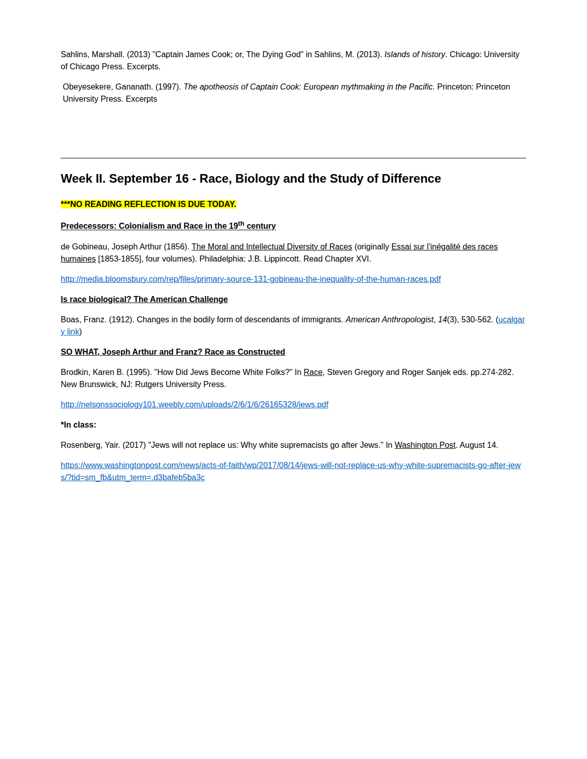Sahlins, Marshall. (2013) "Captain James Cook; or, The Dying God" in Sahlins, M. (2013). Islands of history. Chicago: University of Chicago Press. Excerpts.
Obeyesekere, Gananath. (1997). The apotheosis of Captain Cook: European mythmaking in the Pacific. Princeton: Princeton University Press. Excerpts
Week II. September 16 - Race, Biology and the Study of Difference
***NO READING REFLECTION IS DUE TODAY.
Predecessors: Colonialism and Race in the 19th century
de Gobineau, Joseph Arthur (1856). The Moral and Intellectual Diversity of Races (originally Essai sur l'inégalité des races humaines [1853-1855], four volumes). Philadelphia: J.B. Lippincott. Read Chapter XVI.
http://media.bloomsbury.com/rep/files/primary-source-131-gobineau-the-inequality-of-the-human-races.pdf
Is race biological? The American Challenge
Boas, Franz. (1912). Changes in the bodily form of descendants of immigrants. American Anthropologist, 14(3), 530-562. (ucalgary link)
SO WHAT, Joseph Arthur and Franz? Race as Constructed
Brodkin, Karen B. (1995). "How Did Jews Become White Folks?" In Race, Steven Gregory and Roger Sanjek eds. pp.274-282. New Brunswick, NJ: Rutgers University Press.
http://nelsonssociology101.weebly.com/uploads/2/6/1/6/26165328/jews.pdf
*In class:
Rosenberg, Yair. (2017) "Jews will not replace us: Why white supremacists go after Jews." In Washington Post. August 14.
https://www.washingtonpost.com/news/acts-of-faith/wp/2017/08/14/jews-will-not-replace-us-why-white-supremacists-go-after-jews/?tid=sm_fb&utm_term=.d3bafeb5ba3c